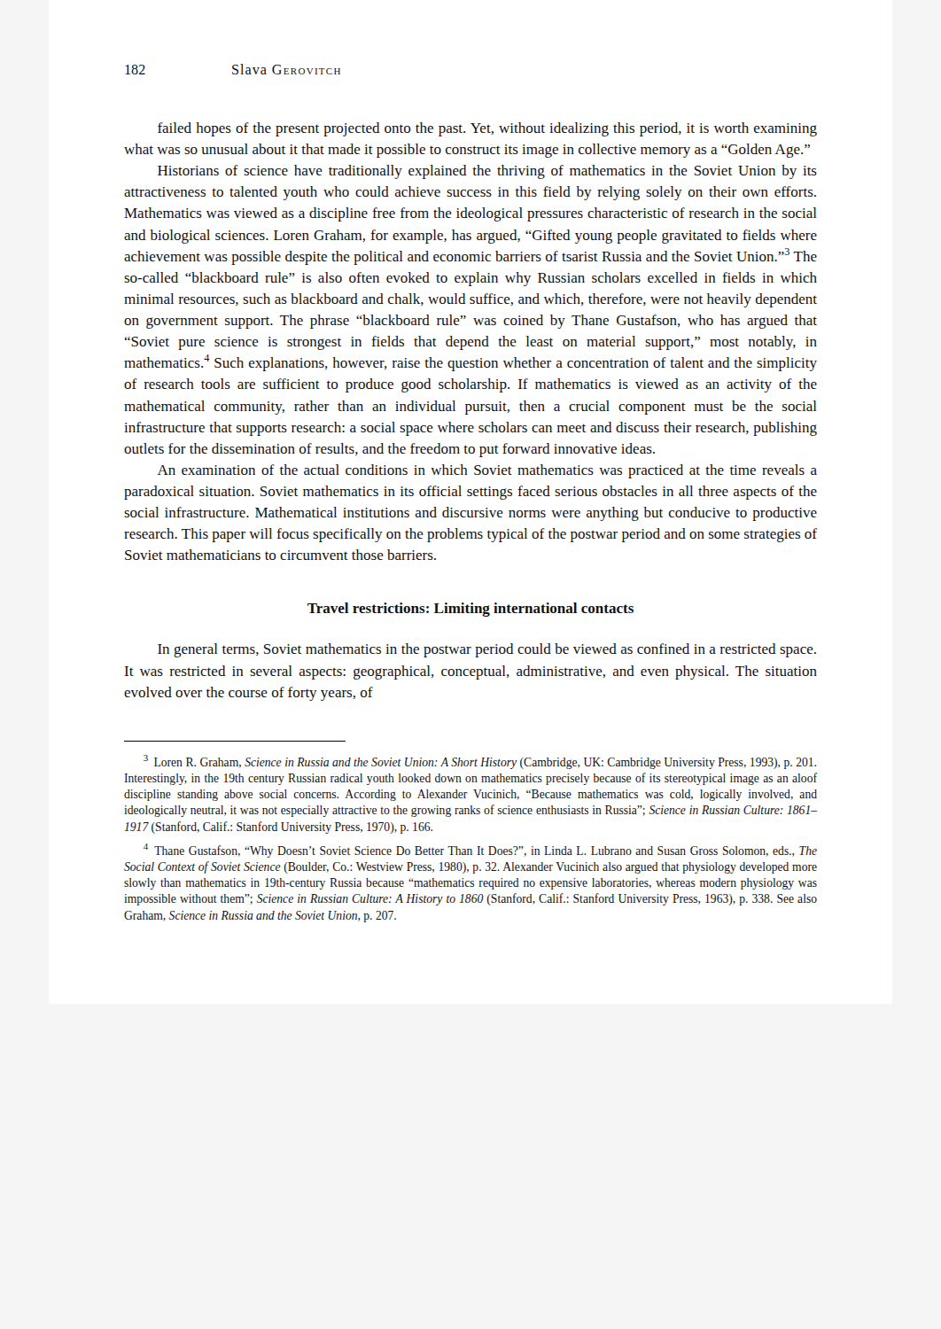182 Slava Gerovitch
failed hopes of the present projected onto the past. Yet, without idealizing this period, it is worth examining what was so unusual about it that made it possible to construct its image in collective memory as a “Golden Age.”
Historians of science have traditionally explained the thriving of mathematics in the Soviet Union by its attractiveness to talented youth who could achieve success in this field by relying solely on their own efforts. Mathematics was viewed as a discipline free from the ideological pressures characteristic of research in the social and biological sciences. Loren Graham, for example, has argued, “Gifted young people gravitated to fields where achievement was possible despite the political and economic barriers of tsarist Russia and the Soviet Union.”3 The so-called “blackboard rule” is also often evoked to explain why Russian scholars excelled in fields in which minimal resources, such as blackboard and chalk, would suffice, and which, therefore, were not heavily dependent on government support. The phrase “blackboard rule” was coined by Thane Gustafson, who has argued that “Soviet pure science is strongest in fields that depend the least on material support,” most notably, in mathematics.4 Such explanations, however, raise the question whether a concentration of talent and the simplicity of research tools are sufficient to produce good scholarship. If mathematics is viewed as an activity of the mathematical community, rather than an individual pursuit, then a crucial component must be the social infrastructure that supports research: a social space where scholars can meet and discuss their research, publishing outlets for the dissemination of results, and the freedom to put forward innovative ideas.
An examination of the actual conditions in which Soviet mathematics was practiced at the time reveals a paradoxical situation. Soviet mathematics in its official settings faced serious obstacles in all three aspects of the social infrastructure. Mathematical institutions and discursive norms were anything but conducive to productive research. This paper will focus specifically on the problems typical of the postwar period and on some strategies of Soviet mathematicians to circumvent those barriers.
Travel restrictions: Limiting international contacts
In general terms, Soviet mathematics in the postwar period could be viewed as confined in a restricted space. It was restricted in several aspects: geographical, conceptual, administrative, and even physical. The situation evolved over the course of forty years, of
3 Loren R. Graham, Science in Russia and the Soviet Union: A Short History (Cambridge, UK: Cambridge University Press, 1993), p. 201. Interestingly, in the 19th century Russian radical youth looked down on mathematics precisely because of its stereotypical image as an aloof discipline standing above social concerns. According to Alexander Vucinich, “Because mathematics was cold, logically involved, and ideologically neutral, it was not especially attractive to the growing ranks of science enthusiasts in Russia”; Science in Russian Culture: 1861–1917 (Stanford, Calif.: Stanford University Press, 1970), p. 166.
4 Thane Gustafson, “Why Doesn’t Soviet Science Do Better Than It Does?”, in Linda L. Lubrano and Susan Gross Solomon, eds., The Social Context of Soviet Science (Boulder, Co.: Westview Press, 1980), p. 32. Alexander Vucinich also argued that physiology developed more slowly than mathematics in 19th-century Russia because “mathematics required no expensive laboratories, whereas modern physiology was impossible without them”; Science in Russian Culture: A History to 1860 (Stanford, Calif.: Stanford University Press, 1963), p. 338. See also Graham, Science in Russia and the Soviet Union, p. 207.